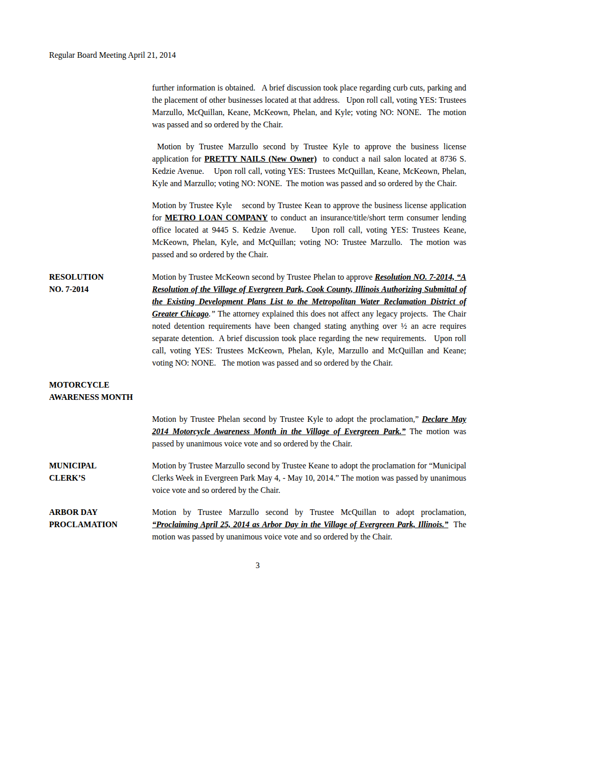Regular Board Meeting April 21, 2014
further information is obtained. A brief discussion took place regarding curb cuts, parking and the placement of other businesses located at that address. Upon roll call, voting YES: Trustees Marzullo, McQuillan, Keane, McKeown, Phelan, and Kyle; voting NO: NONE. The motion was passed and so ordered by the Chair.
Motion by Trustee Marzullo second by Trustee Kyle to approve the business license application for PRETTY NAILS (New Owner) to conduct a nail salon located at 8736 S. Kedzie Avenue. Upon roll call, voting YES: Trustees McQuillan, Keane, McKeown, Phelan, Kyle and Marzullo; voting NO: NONE. The motion was passed and so ordered by the Chair.
Motion by Trustee Kyle second by Trustee Kean to approve the business license application for METRO LOAN COMPANY to conduct an insurance/title/short term consumer lending office located at 9445 S. Kedzie Avenue. Upon roll call, voting YES: Trustees Keane, McKeown, Phelan, Kyle, and McQuillan; voting NO: Trustee Marzullo. The motion was passed and so ordered by the Chair.
Resolution
No. 7-2014
Motion by Trustee McKeown second by Trustee Phelan to approve Resolution NO. 7-2014, “A Resolution of the Village of Evergreen Park, Cook County, Illinois Authorizing Submittal of the Existing Development Plans List to the Metropolitan Water Reclamation District of Greater Chicago.” The attorney explained this does not affect any legacy projects. The Chair noted detention requirements have been changed stating anything over ½ an acre requires separate detention. A brief discussion took place regarding the new requirements. Upon roll call, voting YES: Trustees McKeown, Phelan, Kyle, Marzullo and McQuillan and Keane; voting NO: NONE. The motion was passed and so ordered by the Chair.
Motorcycle
Awareness Month
Motion by Trustee Phelan second by Trustee Kyle to adopt the proclamation,” Declare May 2014 Motorcycle Awareness Month in the Village of Evergreen Park.” The motion was passed by unanimous voice vote and so ordered by the Chair.
Municipal
Clerk’s
Motion by Trustee Marzullo second by Trustee Keane to adopt the proclamation for “Municipal Clerks Week in Evergreen Park May 4, - May 10, 2014.” The motion was passed by unanimous voice vote and so ordered by the Chair.
Arbor Day
Proclamation
Motion by Trustee Marzullo second by Trustee McQuillan to adopt proclamation, “Proclaiming April 25, 2014 as Arbor Day in the Village of Evergreen Park, Illinois.” The motion was passed by unanimous voice vote and so ordered by the Chair.
3